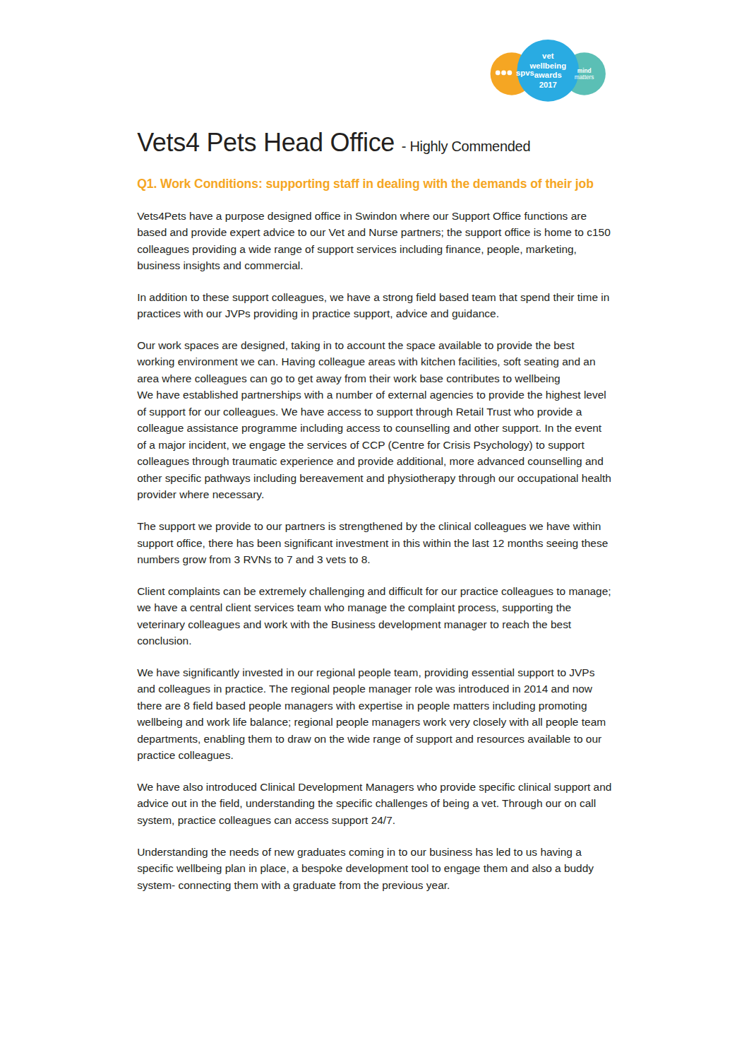spvs vet wellbeing awards 2017 mind matters
Vets4 Pets Head Office - Highly Commended
Q1. Work Conditions: supporting staff in dealing with the demands of their job
Vets4Pets have a purpose designed office in Swindon where our Support Office functions are based and provide expert advice to our Vet and Nurse partners; the support office is home to c150 colleagues providing a wide range of support services including finance, people, marketing, business insights and commercial.
In addition to these support colleagues, we have a strong field based team that spend their time in practices with our JVPs providing in practice support, advice and guidance.
Our work spaces are designed, taking in to account the space available to provide the best working environment we can. Having colleague areas with kitchen facilities, soft seating and an area where colleagues can go to get away from their work base contributes to wellbeing
We have established partnerships with a number of external agencies to provide the highest level of support for our colleagues. We have access to support through Retail Trust who provide a colleague assistance programme including access to counselling and other support. In the event of a major incident, we engage the services of CCP (Centre for Crisis Psychology) to support colleagues through traumatic experience and provide additional, more advanced counselling and other specific pathways including bereavement and physiotherapy through our occupational health provider where necessary.
The support we provide to our partners is strengthened by the clinical colleagues we have within support office, there has been significant investment in this within the last 12 months seeing these numbers grow from 3 RVNs to 7 and 3 vets to 8.
Client complaints can be extremely challenging and difficult for our practice colleagues to manage; we have a central client services team who manage the complaint process, supporting the veterinary colleagues and work with the Business development manager to reach the best conclusion.
We have significantly invested in our regional people team, providing essential support to JVPs and colleagues in practice. The regional people manager role was introduced in 2014 and now there are 8 field based people managers with expertise in people matters including promoting wellbeing and work life balance; regional people managers work very closely with all people team departments, enabling them to draw on the wide range of support and resources available to our practice colleagues.
We have also introduced Clinical Development Managers who provide specific clinical support and advice out in the field, understanding the specific challenges of being a vet. Through our on call system, practice colleagues can access support 24/7.
Understanding the needs of new graduates coming in to our business has led to us having a specific wellbeing plan in place, a bespoke development tool to engage them and also a buddy system- connecting them with a graduate from the previous year.